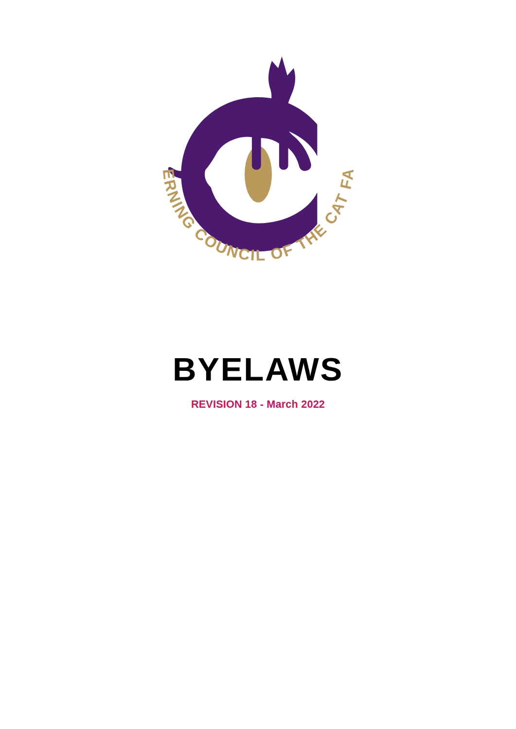GOVERNING COUNCIL OF THE CAT FANCY
BYELAWS
REVISION 18 - March 2022